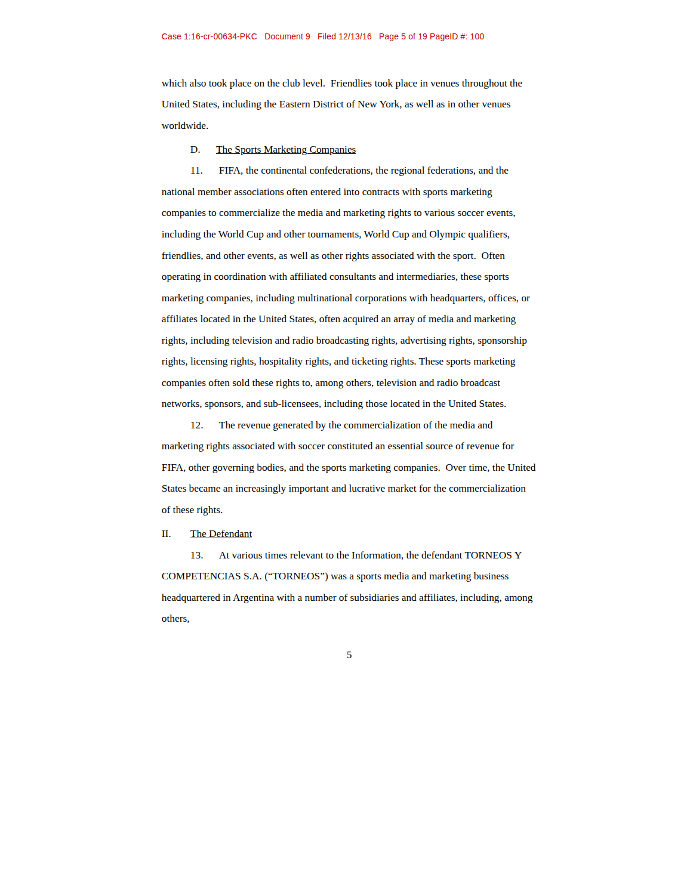Case 1:16-cr-00634-PKC Document 9 Filed 12/13/16 Page 5 of 19 PageID #: 100
which also took place on the club level. Friendlies took place in venues throughout the United States, including the Eastern District of New York, as well as in other venues worldwide.
D. The Sports Marketing Companies
11. FIFA, the continental confederations, the regional federations, and the
national member associations often entered into contracts with sports marketing companies to commercialize the media and marketing rights to various soccer events, including the World Cup and other tournaments, World Cup and Olympic qualifiers, friendlies, and other events, as well as other rights associated with the sport. Often operating in coordination with affiliated consultants and intermediaries, these sports marketing companies, including multinational corporations with headquarters, offices, or affiliates located in the United States, often acquired an array of media and marketing rights, including television and radio broadcasting rights, advertising rights, sponsorship rights, licensing rights, hospitality rights, and ticketing rights. These sports marketing companies often sold these rights to, among others, television and radio broadcast networks, sponsors, and sub-licensees, including those located in the United States.
12. The revenue generated by the commercialization of the media and
marketing rights associated with soccer constituted an essential source of revenue for FIFA, other governing bodies, and the sports marketing companies. Over time, the United States became an increasingly important and lucrative market for the commercialization of these rights.
II. The Defendant
13. At various times relevant to the Information, the defendant TORNEOS Y
COMPETENCIAS S.A. (“TORNEOS”) was a sports media and marketing business headquartered in Argentina with a number of subsidiaries and affiliates, including, among others,
5